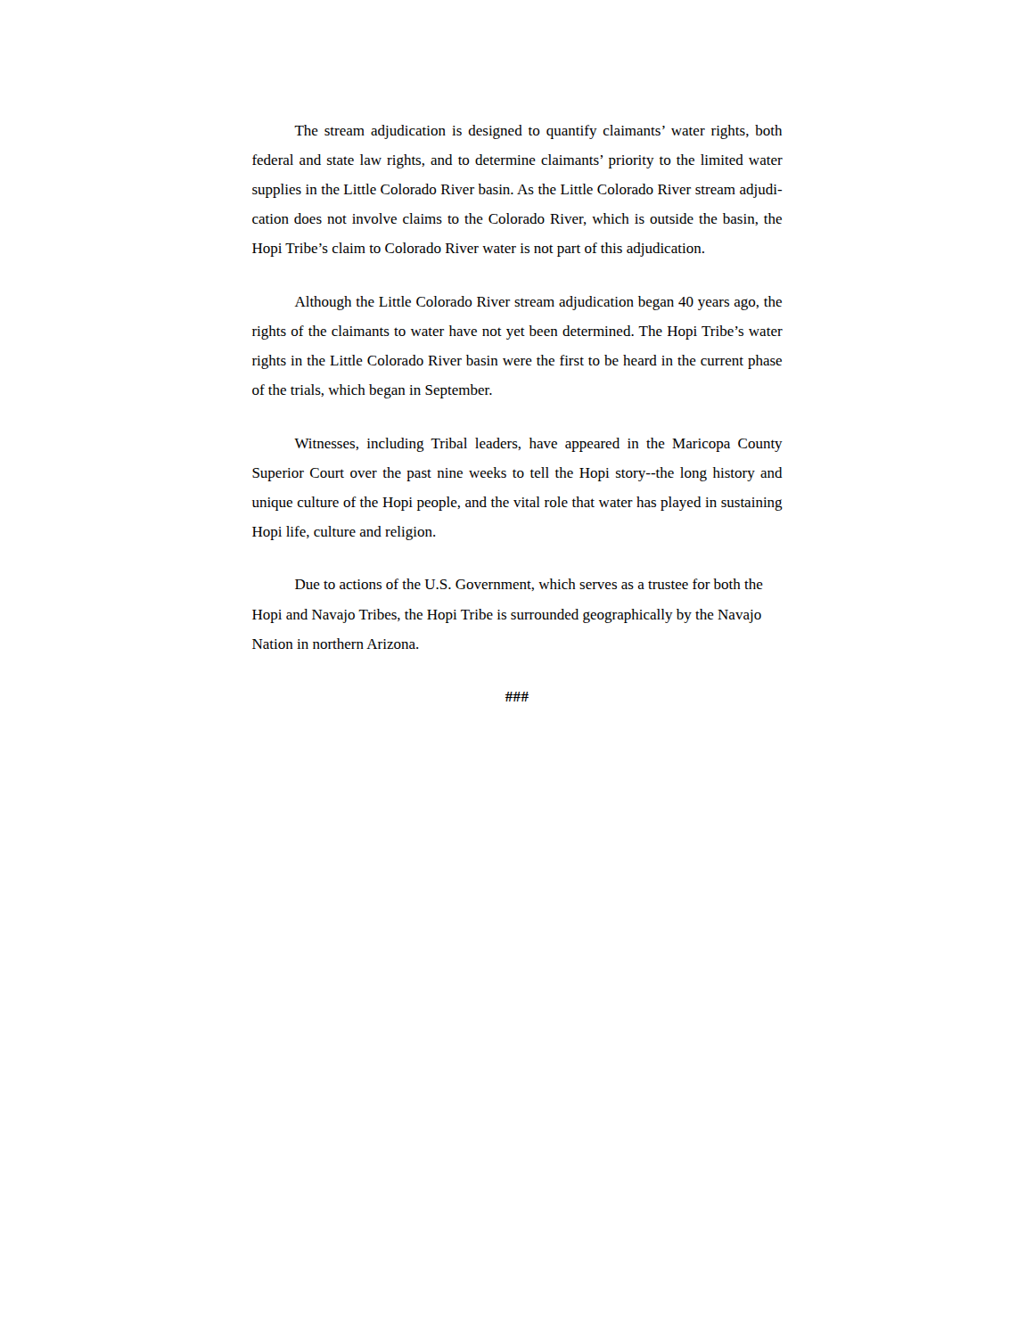The stream adjudication is designed to quantify claimants’ water rights, both federal and state law rights, and to determine claimants’ priority to the limited water supplies in the Little Colorado River basin. As the Little Colorado River stream adjudication does not involve claims to the Colorado River, which is outside the basin, the Hopi Tribe’s claim to Colorado River water is not part of this adjudication.
Although the Little Colorado River stream adjudication began 40 years ago, the rights of the claimants to water have not yet been determined. The Hopi Tribe’s water rights in the Little Colorado River basin were the first to be heard in the current phase of the trials, which began in September.
Witnesses, including Tribal leaders, have appeared in the Maricopa County Superior Court over the past nine weeks to tell the Hopi story--the long history and unique culture of the Hopi people, and the vital role that water has played in sustaining Hopi life, culture and religion.
Due to actions of the U.S. Government, which serves as a trustee for both the Hopi and Navajo Tribes, the Hopi Tribe is surrounded geographically by the Navajo Nation in northern Arizona.
###